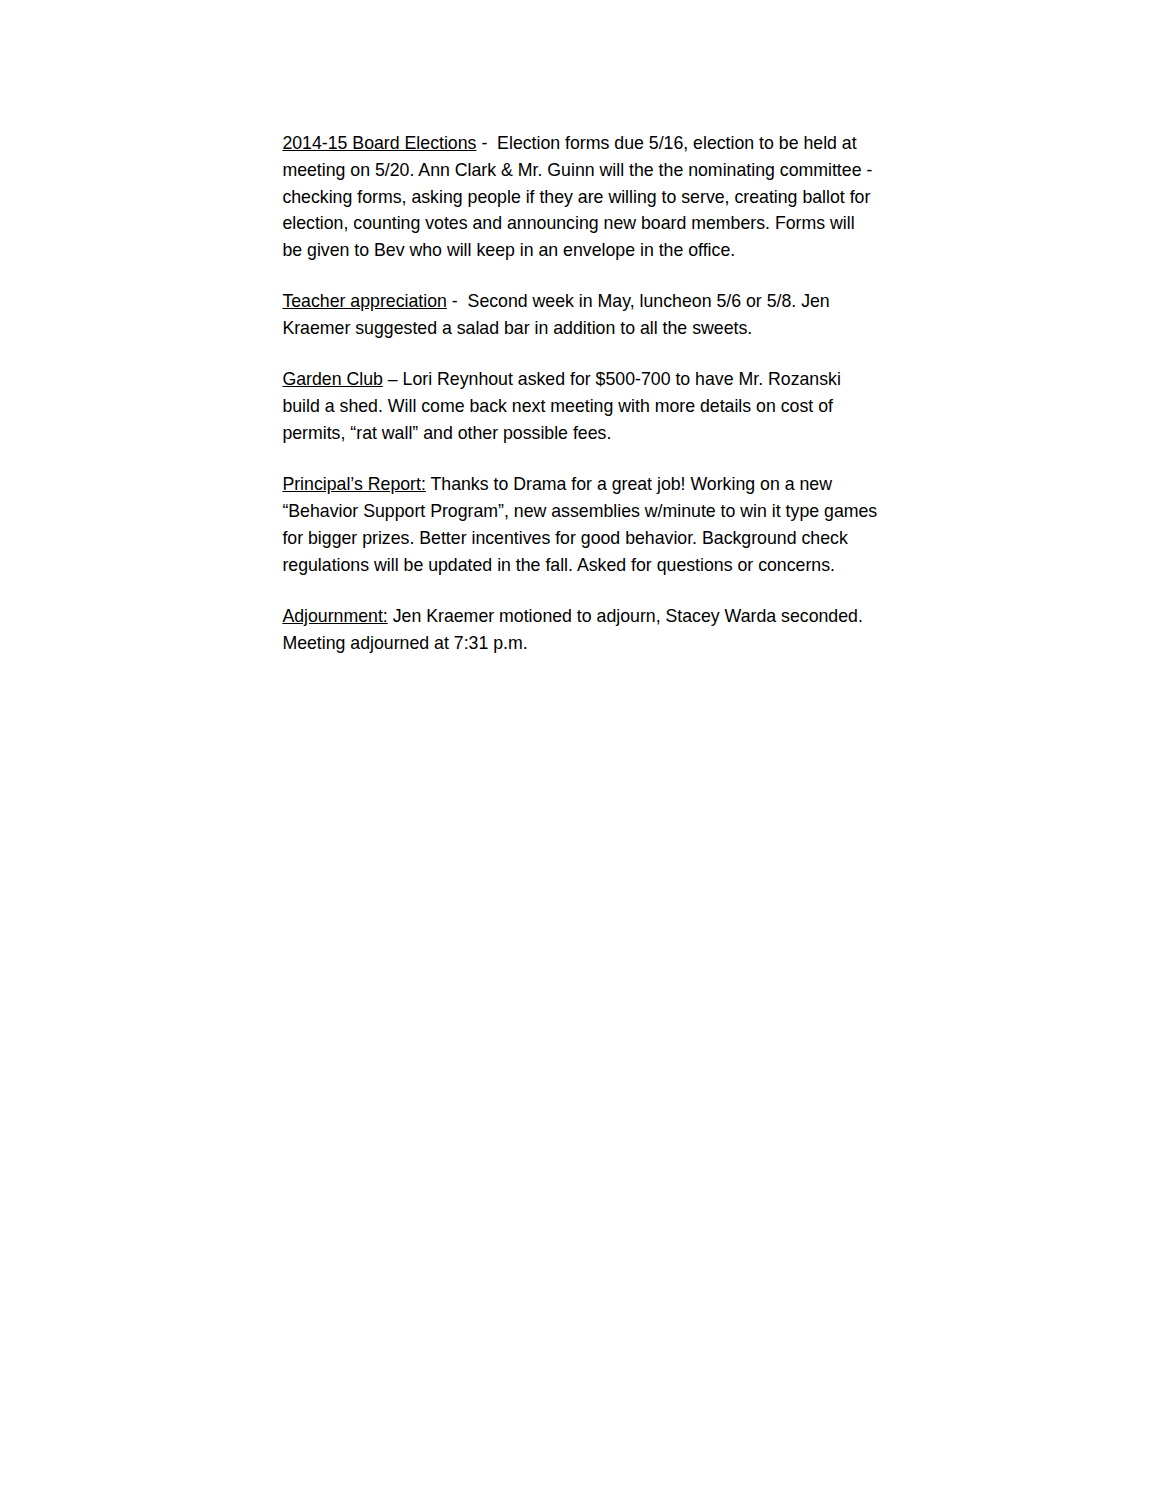2014-15 Board Elections - Election forms due 5/16, election to be held at meeting on 5/20. Ann Clark & Mr. Guinn will the the nominating committee - checking forms, asking people if they are willing to serve, creating ballot for election, counting votes and announcing new board members. Forms will be given to Bev who will keep in an envelope in the office.
Teacher appreciation - Second week in May, luncheon 5/6 or 5/8. Jen Kraemer suggested a salad bar in addition to all the sweets.
Garden Club – Lori Reynhout asked for $500-700 to have Mr. Rozanski build a shed. Will come back next meeting with more details on cost of permits, “rat wall” and other possible fees.
Principal’s Report: Thanks to Drama for a great job! Working on a new “Behavior Support Program”, new assemblies w/minute to win it type games for bigger prizes. Better incentives for good behavior. Background check regulations will be updated in the fall. Asked for questions or concerns.
Adjournment: Jen Kraemer motioned to adjourn, Stacey Warda seconded. Meeting adjourned at 7:31 p.m.